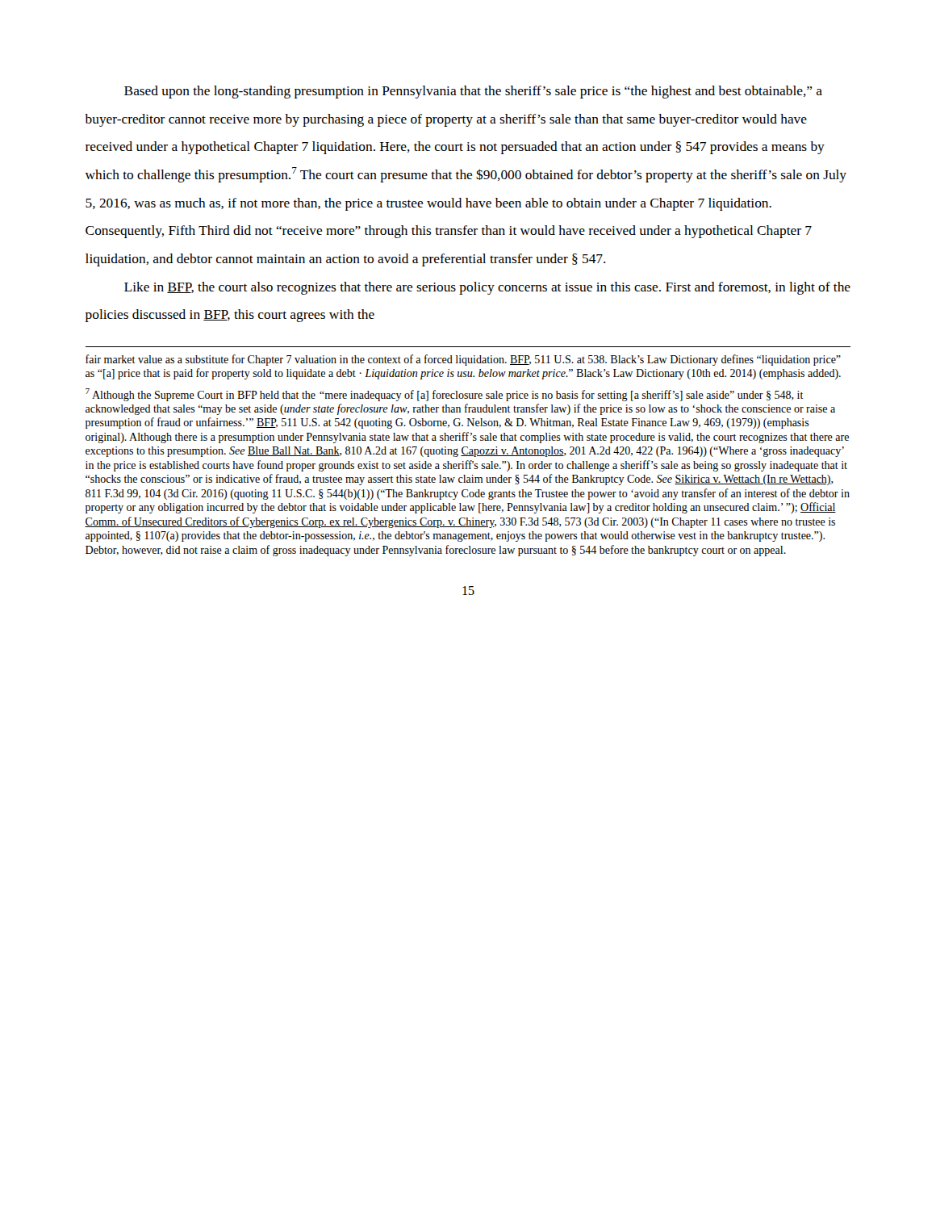Based upon the long-standing presumption in Pennsylvania that the sheriff’s sale price is “the highest and best obtainable,” a buyer-creditor cannot receive more by purchasing a piece of property at a sheriff’s sale than that same buyer-creditor would have received under a hypothetical Chapter 7 liquidation. Here, the court is not persuaded that an action under § 547 provides a means by which to challenge this presumption.7 The court can presume that the $90,000 obtained for debtor’s property at the sheriff’s sale on July 5, 2016, was as much as, if not more than, the price a trustee would have been able to obtain under a Chapter 7 liquidation. Consequently, Fifth Third did not “receive more” through this transfer than it would have received under a hypothetical Chapter 7 liquidation, and debtor cannot maintain an action to avoid a preferential transfer under § 547.
Like in BFP, the court also recognizes that there are serious policy concerns at issue in this case. First and foremost, in light of the policies discussed in BFP, this court agrees with the
fair market value as a substitute for Chapter 7 valuation in the context of a forced liquidation. BFP, 511 U.S. at 538. Black’s Law Dictionary defines “liquidation price” as “[a] price that is paid for property sold to liquidate a debt · Liquidation price is usu. below market price.” Black’s Law Dictionary (10th ed. 2014) (emphasis added).
7 Although the Supreme Court in BFP held that the “mere inadequacy of [a] foreclosure sale price is no basis for setting [a sheriff’s] sale aside” under § 548, it acknowledged that sales “may be set aside (under state foreclosure law, rather than fraudulent transfer law) if the price is so low as to ‘shock the conscience or raise a presumption of fraud or unfairness.’” BFP, 511 U.S. at 542 (quoting G. Osborne, G. Nelson, & D. Whitman, Real Estate Finance Law 9, 469, (1979)) (emphasis original). Although there is a presumption under Pennsylvania state law that a sheriff’s sale that complies with state procedure is valid, the court recognizes that there are exceptions to this presumption. See Blue Ball Nat. Bank, 810 A.2d at 167 (quoting Capozzi v. Antonoplos, 201 A.2d 420, 422 (Pa. 1964)) (“Where a ‘gross inadequacy’ in the price is established courts have found proper grounds exist to set aside a sheriff's sale.”). In order to challenge a sheriff’s sale as being so grossly inadequate that it “shocks the conscious” or is indicative of fraud, a trustee may assert this state law claim under § 544 of the Bankruptcy Code. See Sikirica v. Wettach (In re Wettach), 811 F.3d 99, 104 (3d Cir. 2016) (quoting 11 U.S.C. § 544(b)(1)) (“The Bankruptcy Code grants the Trustee the power to ‘avoid any transfer of an interest of the debtor in property or any obligation incurred by the debtor that is voidable under applicable law [here, Pennsylvania law] by a creditor holding an unsecured claim.’ ”); Official Comm. of Unsecured Creditors of Cybergenics Corp. ex rel. Cybergenics Corp. v. Chinery, 330 F.3d 548, 573 (3d Cir. 2003) (“In Chapter 11 cases where no trustee is appointed, § 1107(a) provides that the debtor-in-possession, i.e., the debtor's management, enjoys the powers that would otherwise vest in the bankruptcy trustee.”). Debtor, however, did not raise a claim of gross inadequacy under Pennsylvania foreclosure law pursuant to § 544 before the bankruptcy court or on appeal.
15